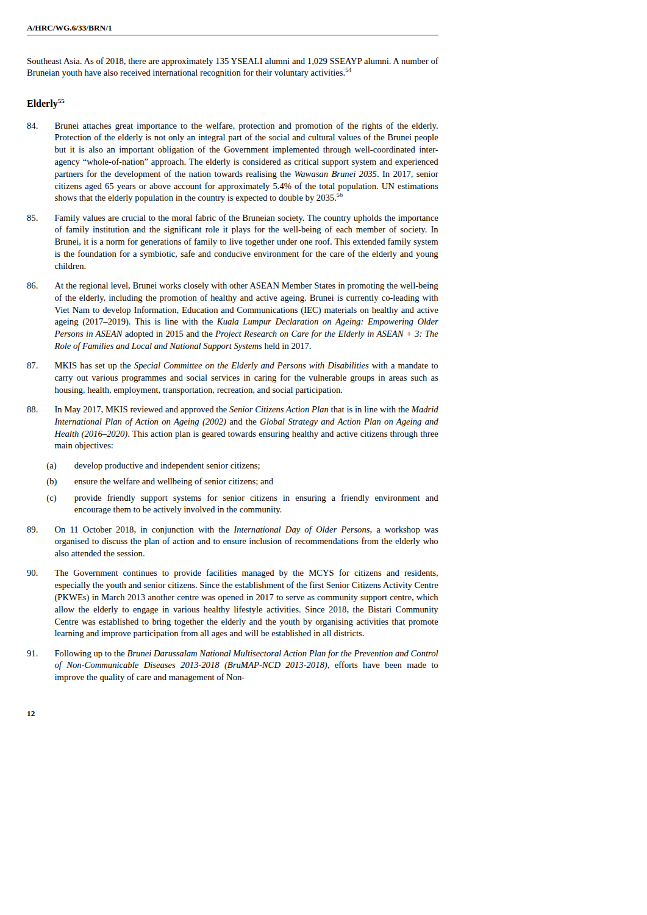A/HRC/WG.6/33/BRN/1
Southeast Asia. As of 2018, there are approximately 135 YSEALI alumni and 1,029 SSEAYP alumni. A number of Bruneian youth have also received international recognition for their voluntary activities.54
Elderly55
84.
Brunei attaches great importance to the welfare, protection and promotion of the rights of the elderly. Protection of the elderly is not only an integral part of the social and cultural values of the Brunei people but it is also an important obligation of the Government implemented through well-coordinated inter-agency “whole-of-nation” approach. The elderly is considered as critical support system and experienced partners for the development of the nation towards realising the Wawasan Brunei 2035. In 2017, senior citizens aged 65 years or above account for approximately 5.4% of the total population. UN estimations shows that the elderly population in the country is expected to double by 2035.56
85.
Family values are crucial to the moral fabric of the Bruneian society. The country upholds the importance of family institution and the significant role it plays for the well-being of each member of society. In Brunei, it is a norm for generations of family to live together under one roof. This extended family system is the foundation for a symbiotic, safe and conducive environment for the care of the elderly and young children.
86.
At the regional level, Brunei works closely with other ASEAN Member States in promoting the well-being of the elderly, including the promotion of healthy and active ageing. Brunei is currently co-leading with Viet Nam to develop Information, Education and Communications (IEC) materials on healthy and active ageing (2017–2019). This is line with the Kuala Lumpur Declaration on Ageing: Empowering Older Persons in ASEAN adopted in 2015 and the Project Research on Care for the Elderly in ASEAN + 3: The Role of Families and Local and National Support Systems held in 2017.
87.
MKIS has set up the Special Committee on the Elderly and Persons with Disabilities with a mandate to carry out various programmes and social services in caring for the vulnerable groups in areas such as housing, health, employment, transportation, recreation, and social participation.
88.
In May 2017, MKIS reviewed and approved the Senior Citizens Action Plan that is in line with the Madrid International Plan of Action on Ageing (2002) and the Global Strategy and Action Plan on Ageing and Health (2016–2020). This action plan is geared towards ensuring healthy and active citizens through three main objectives:
(a) develop productive and independent senior citizens;
(b) ensure the welfare and wellbeing of senior citizens; and
(c) provide friendly support systems for senior citizens in ensuring a friendly environment and encourage them to be actively involved in the community.
89.
On 11 October 2018, in conjunction with the International Day of Older Persons, a workshop was organised to discuss the plan of action and to ensure inclusion of recommendations from the elderly who also attended the session.
90.
The Government continues to provide facilities managed by the MCYS for citizens and residents, especially the youth and senior citizens. Since the establishment of the first Senior Citizens Activity Centre (PKWEs) in March 2013 another centre was opened in 2017 to serve as community support centre, which allow the elderly to engage in various healthy lifestyle activities. Since 2018, the Bistari Community Centre was established to bring together the elderly and the youth by organising activities that promote learning and improve participation from all ages and will be established in all districts.
91.
Following up to the Brunei Darussalam National Multisectoral Action Plan for the Prevention and Control of Non-Communicable Diseases 2013-2018 (BruMAP-NCD 2013-2018), efforts have been made to improve the quality of care and management of Non-
12